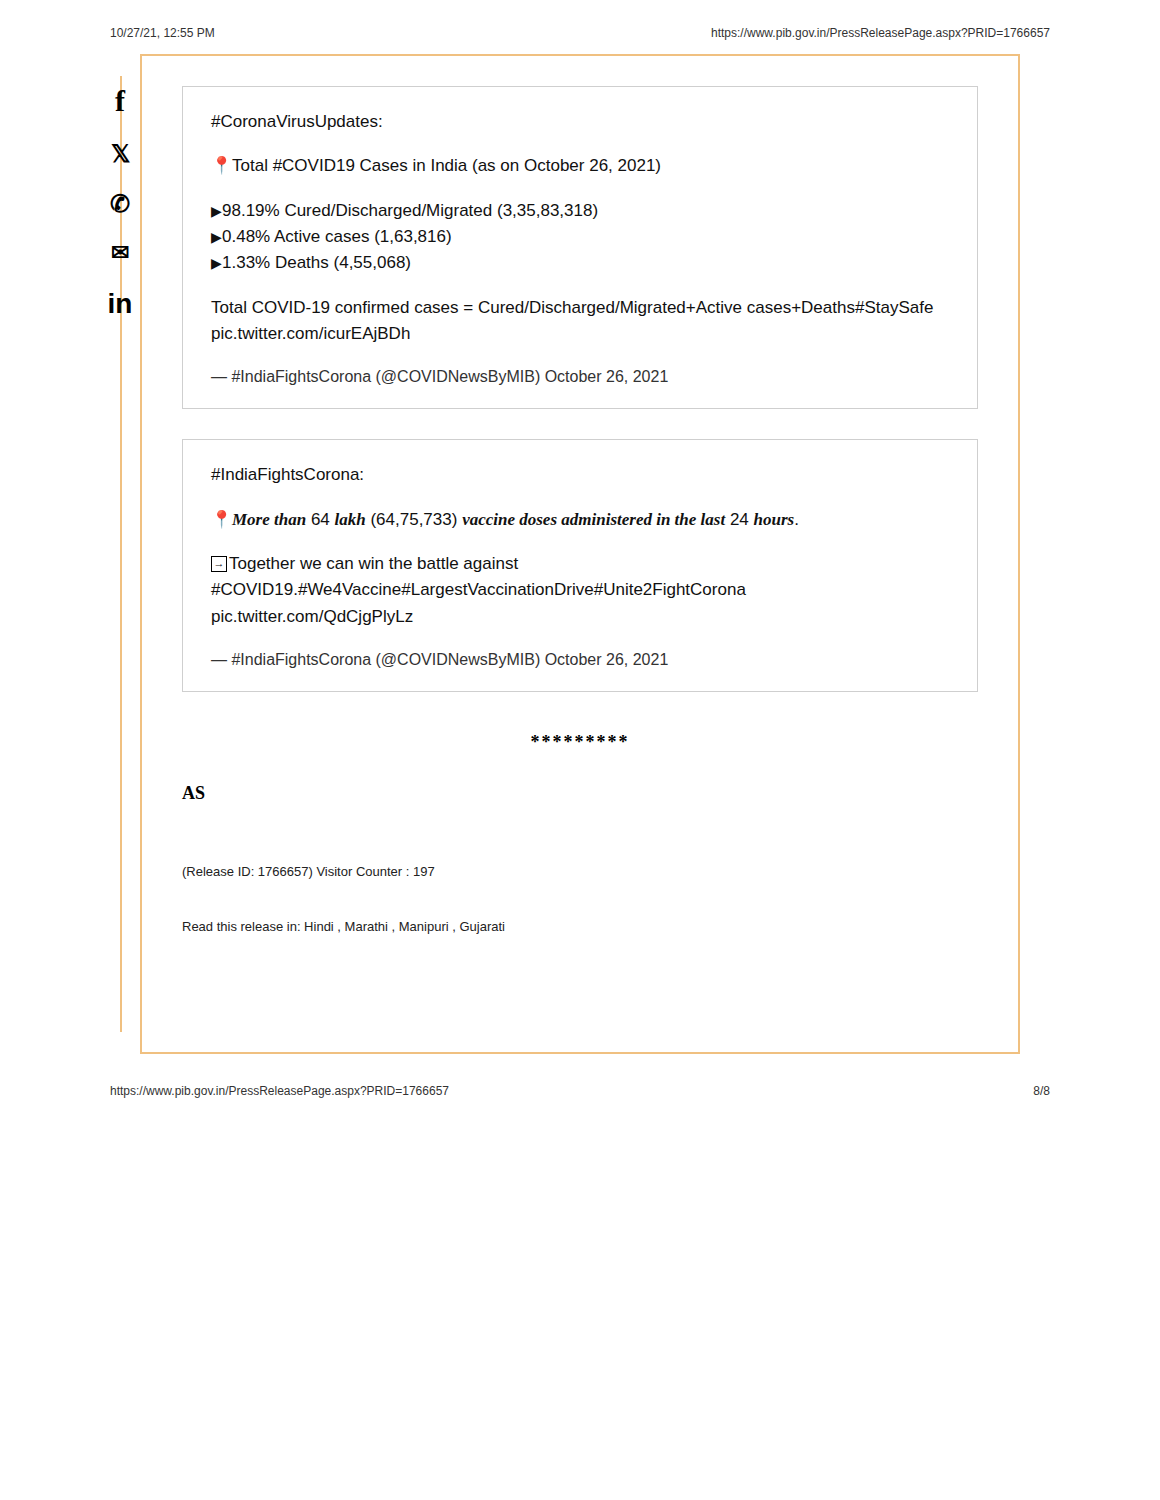10/27/21, 12:55 PM
https://www.pib.gov.in/PressReleasePage.aspx?PRID=1766657
f
𝕏
✆
✉
in
#CoronaVirusUpdates:
📍Total #COVID19 Cases in India (as on October 26, 2021)
▶98.19% Cured/Discharged/Migrated (3,35,83,318)
▶0.48% Active cases (1,63,816)
▶1.33% Deaths (4,55,068)
Total COVID-19 confirmed cases = Cured/Discharged/Migrated+Active cases+Deaths#StaySafe pic.twitter.com/icurEAjBDh
— #IndiaFightsCorona (@COVIDNewsByMIB) October 26, 2021
#IndiaFightsCorona:
📍More than 64 lakh (64,75,733) vaccine doses administered in the last 24 hours.
→Together we can win the battle against #COVID19.#We4Vaccine#LargestVaccinationDrive#Unite2FightCorona pic.twitter.com/QdCjgPlyLz
— #IndiaFightsCorona (@COVIDNewsByMIB) October 26, 2021
*********
AS
(Release ID: 1766657) Visitor Counter : 197
Read this release in: Hindi , Marathi , Manipuri , Gujarati
https://www.pib.gov.in/PressReleasePage.aspx?PRID=1766657
8/8